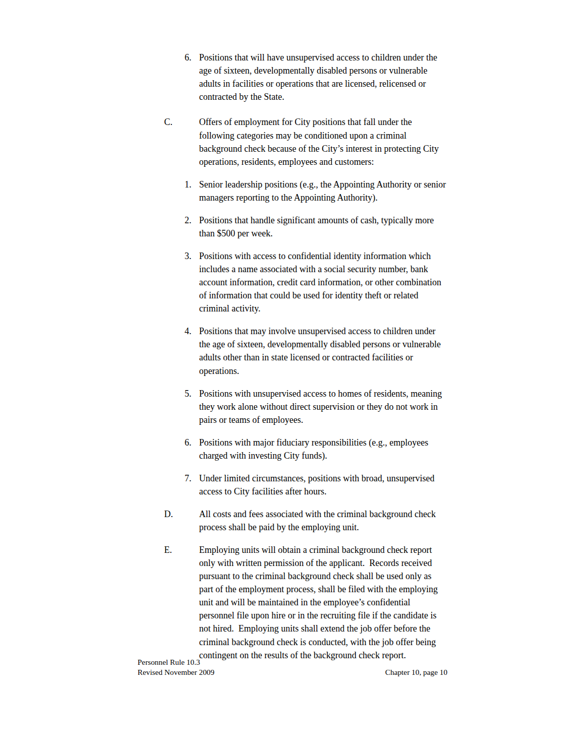6.
Positions that will have unsupervised access to children under the age of sixteen, developmentally disabled persons or vulnerable adults in facilities or operations that are licensed, relicensed or contracted by the State.
C.
Offers of employment for City positions that fall under the following categories may be conditioned upon a criminal background check because of the City’s interest in protecting City operations, residents, employees and customers:
1.
Senior leadership positions (e.g., the Appointing Authority or senior managers reporting to the Appointing Authority).
2.
Positions that handle significant amounts of cash, typically more than $500 per week.
3.
Positions with access to confidential identity information which includes a name associated with a social security number, bank account information, credit card information, or other combination of information that could be used for identity theft or related criminal activity.
4.
Positions that may involve unsupervised access to children under the age of sixteen, developmentally disabled persons or vulnerable adults other than in state licensed or contracted facilities or operations.
5.
Positions with unsupervised access to homes of residents, meaning they work alone without direct supervision or they do not work in pairs or teams of employees.
6.
Positions with major fiduciary responsibilities (e.g., employees charged with investing City funds).
7.
Under limited circumstances, positions with broad, unsupervised access to City facilities after hours.
D.
All costs and fees associated with the criminal background check process shall be paid by the employing unit.
E.
Employing units will obtain a criminal background check report only with written permission of the applicant. Records received pursuant to the criminal background check shall be used only as part of the employment process, shall be filed with the employing unit and will be maintained in the employee’s confidential personnel file upon hire or in the recruiting file if the candidate is not hired. Employing units shall extend the job offer before the criminal background check is conducted, with the job offer being contingent on the results of the background check report.
Personnel Rule 10.3
Revised November 2009
Chapter 10, page 10